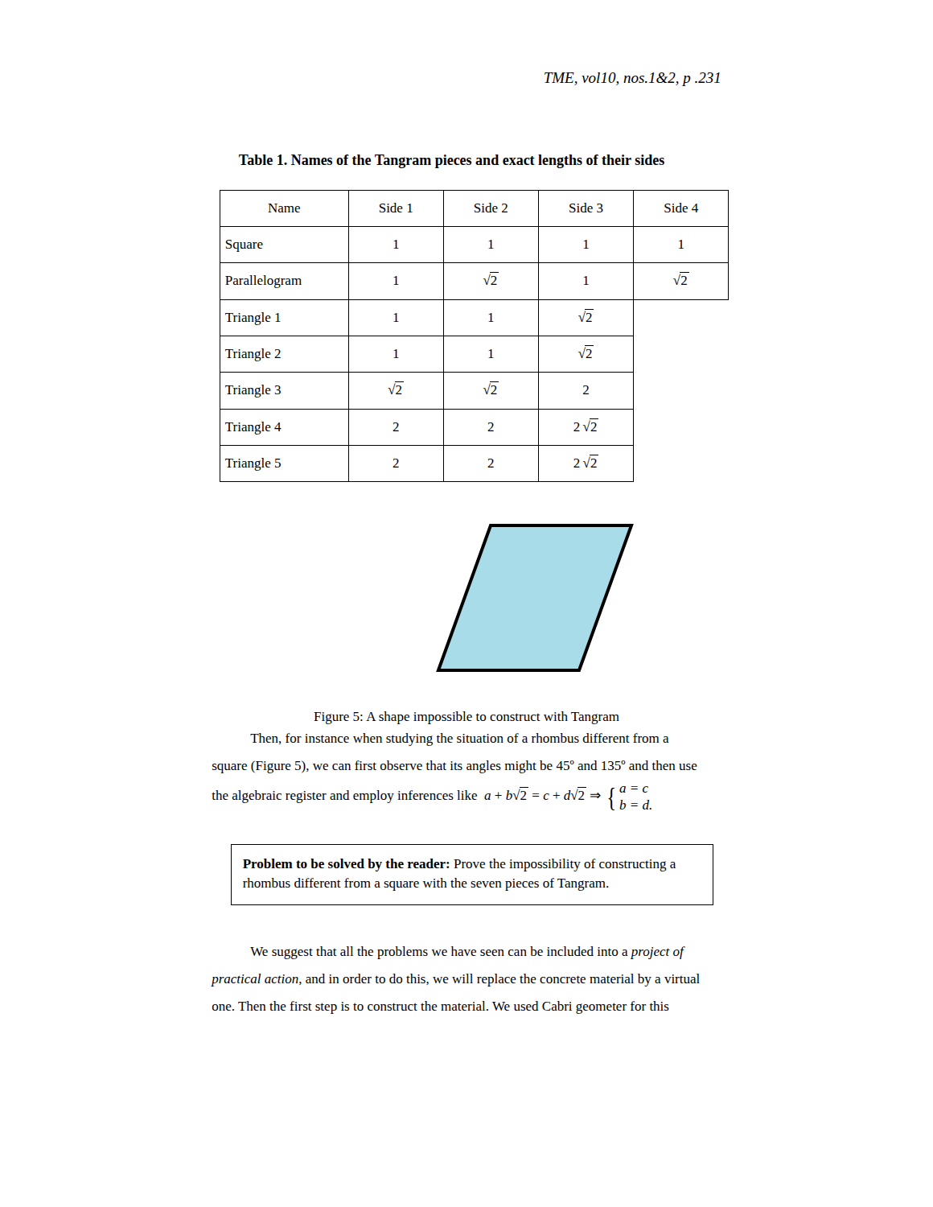TME, vol10, nos.1&2, p .231
Table 1. Names of the Tangram pieces and exact lengths of their sides
| Name | Side 1 | Side 2 | Side 3 | Side 4 |
| Square | 1 | 1 | 1 | 1 |
| Parallelogram | 1 | √ 2 | 1 | √ 2 |
| Triangle 1 | 1 | 1 | √ 2 | |
| Triangle 2 | 1 | 1 | √ 2 | |
| Triangle 3 | √ 2 | √ 2 | 2 | |
| Triangle 4 | 2 | 2 | 2 √ 2 | |
| Triangle 5 | 2 | 2 | 2 √ 2 | |
Figure 5: A shape impossible to construct with Tangram
Then, for instance when studying the situation of a rhombus different from a
square (Figure 5), we can first observe that its angles might be 45º and 135º and then use
the algebraic register and employ inferences like a + b√2 = c + d√2 ⇒ { a = c
b = d.
Problem to be solved by the reader: Prove the impossibility of constructing a rhombus different from a square with the seven pieces of Tangram.
We suggest that all the problems we have seen can be included into a project of
practical action, and in order to do this, we will replace the concrete material by a virtual
one. Then the first step is to construct the material. We used Cabri geometer for this